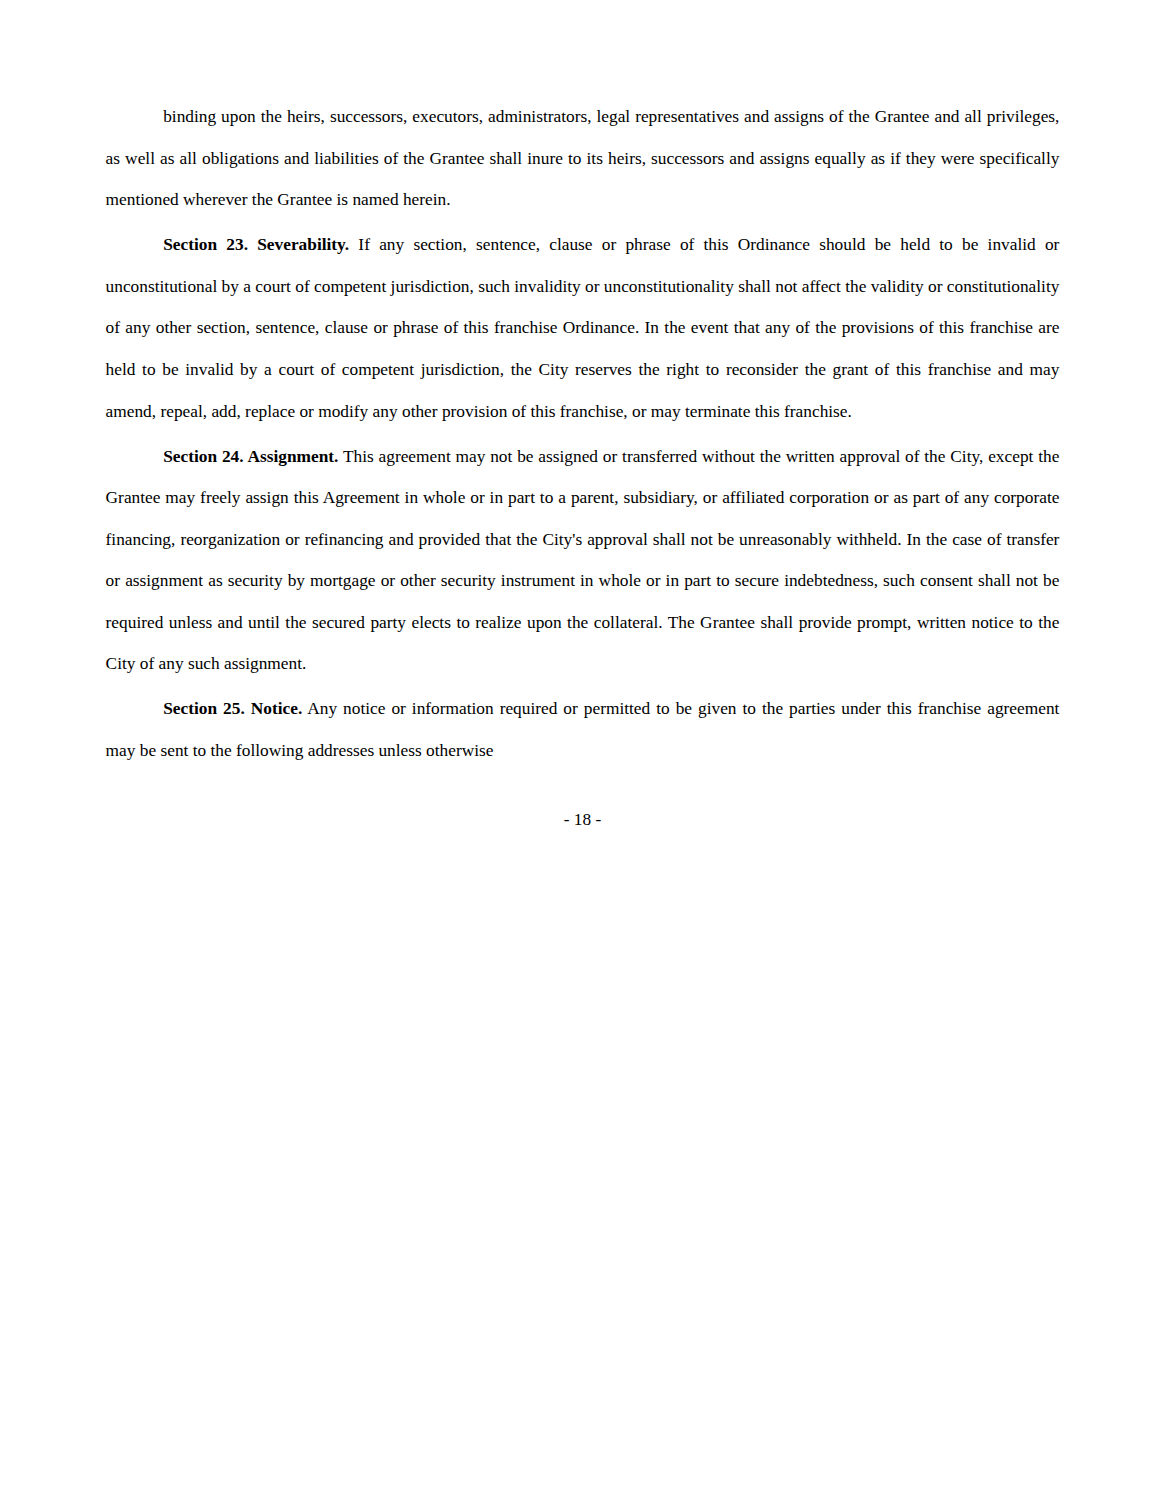binding upon the heirs, successors, executors, administrators, legal representatives and assigns of the Grantee and all privileges, as well as all obligations and liabilities of the Grantee shall inure to its heirs, successors and assigns equally as if they were specifically mentioned wherever the Grantee is named herein.
Section 23. Severability. If any section, sentence, clause or phrase of this Ordinance should be held to be invalid or unconstitutional by a court of competent jurisdiction, such invalidity or unconstitutionality shall not affect the validity or constitutionality of any other section, sentence, clause or phrase of this franchise Ordinance. In the event that any of the provisions of this franchise are held to be invalid by a court of competent jurisdiction, the City reserves the right to reconsider the grant of this franchise and may amend, repeal, add, replace or modify any other provision of this franchise, or may terminate this franchise.
Section 24. Assignment. This agreement may not be assigned or transferred without the written approval of the City, except the Grantee may freely assign this Agreement in whole or in part to a parent, subsidiary, or affiliated corporation or as part of any corporate financing, reorganization or refinancing and provided that the City's approval shall not be unreasonably withheld. In the case of transfer or assignment as security by mortgage or other security instrument in whole or in part to secure indebtedness, such consent shall not be required unless and until the secured party elects to realize upon the collateral. The Grantee shall provide prompt, written notice to the City of any such assignment.
Section 25. Notice. Any notice or information required or permitted to be given to the parties under this franchise agreement may be sent to the following addresses unless otherwise
- 18 -